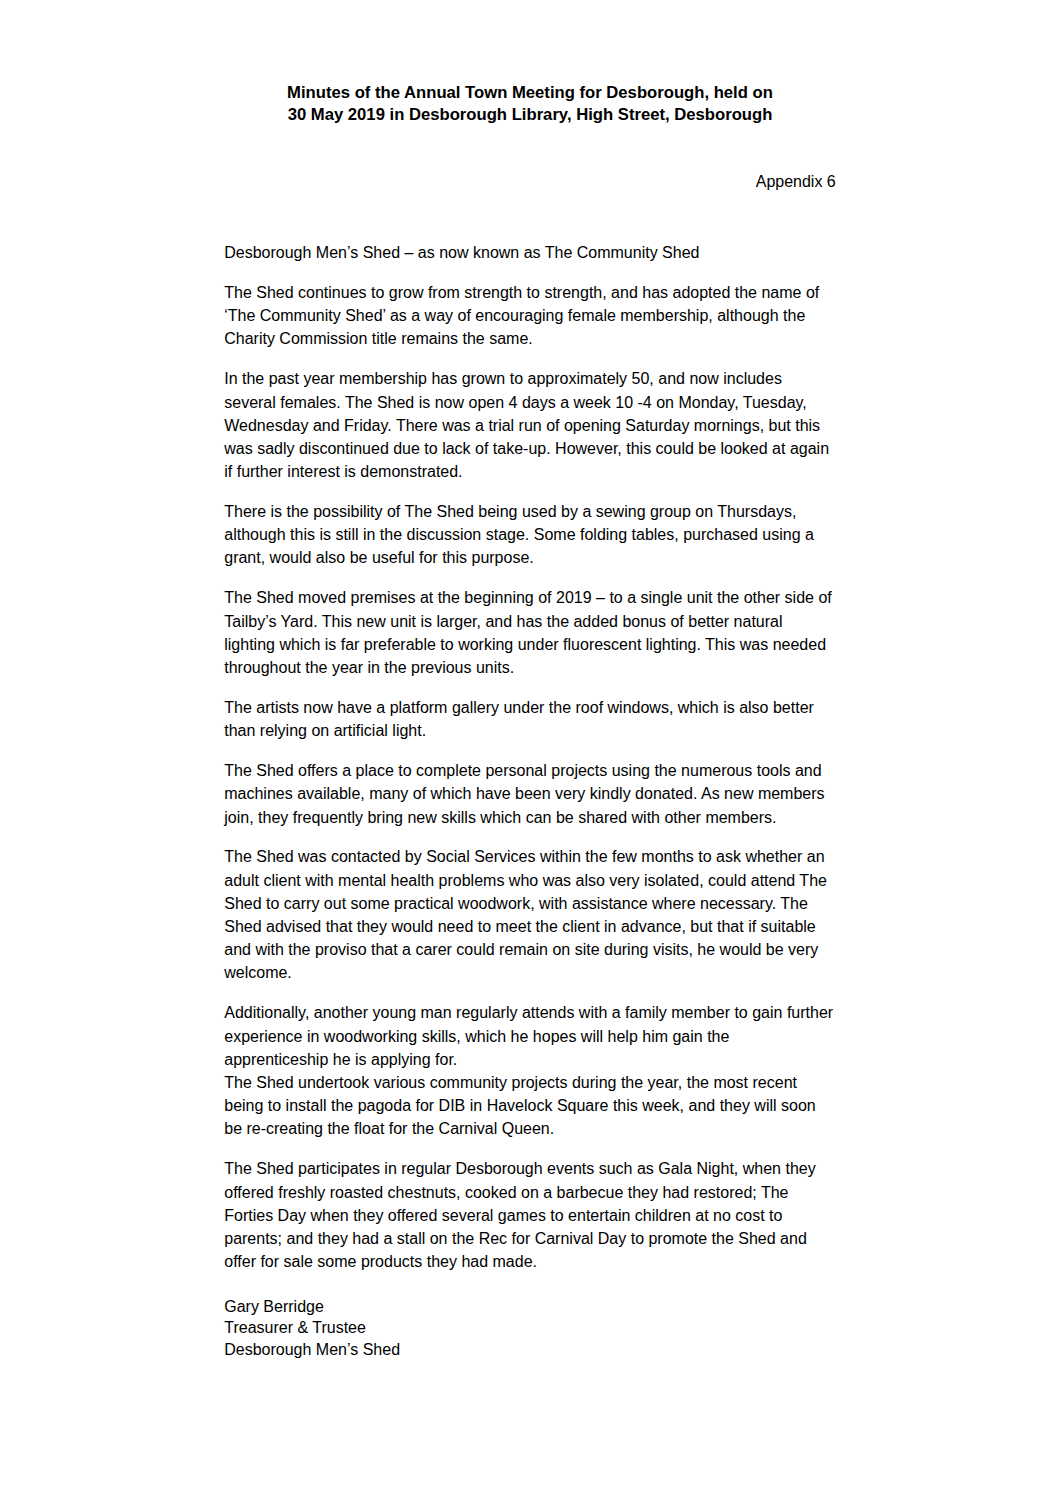Minutes of the Annual Town Meeting for Desborough, held on 30 May 2019 in Desborough Library, High Street, Desborough
Appendix 6
Desborough Men’s Shed – as now known as The Community Shed
The Shed continues to grow from strength to strength, and has adopted the name of ‘The Community Shed’ as a way of encouraging female membership, although the Charity Commission title remains the same.
In the past year membership has grown to approximately 50, and now includes several females. The Shed is now open 4 days a week 10 -4 on Monday, Tuesday, Wednesday and Friday. There was a trial run of opening Saturday mornings, but this was sadly discontinued due to lack of take-up. However, this could be looked at again if further interest is demonstrated.
There is the possibility of The Shed being used by a sewing group on Thursdays, although this is still in the discussion stage. Some folding tables, purchased using a grant, would also be useful for this purpose.
The Shed moved premises at the beginning of 2019 – to a single unit the other side of Tailby’s Yard. This new unit is larger, and has the added bonus of better natural lighting which is far preferable to working under fluorescent lighting. This was needed throughout the year in the previous units.
The artists now have a platform gallery under the roof windows, which is also better than relying on artificial light.
The Shed offers a place to complete personal projects using the numerous tools and machines available, many of which have been very kindly donated. As new members join, they frequently bring new skills which can be shared with other members.
The Shed was contacted by Social Services within the few months to ask whether an adult client with mental health problems who was also very isolated, could attend The Shed to carry out some practical woodwork, with assistance where necessary. The Shed advised that they would need to meet the client in advance, but that if suitable and with the proviso that a carer could remain on site during visits, he would be very welcome.
Additionally, another young man regularly attends with a family member to gain further experience in woodworking skills, which he hopes will help him gain the apprenticeship he is applying for.
The Shed undertook various community projects during the year, the most recent being to install the pagoda for DIB in Havelock Square this week, and they will soon be re-creating the float for the Carnival Queen.
The Shed participates in regular Desborough events such as Gala Night, when they offered freshly roasted chestnuts, cooked on a barbecue they had restored; The Forties Day when they offered several games to entertain children at no cost to parents; and they had a stall on the Rec for Carnival Day to promote the Shed and offer for sale some products they had made.
Gary Berridge Treasurer & Trustee Desborough Men’s Shed